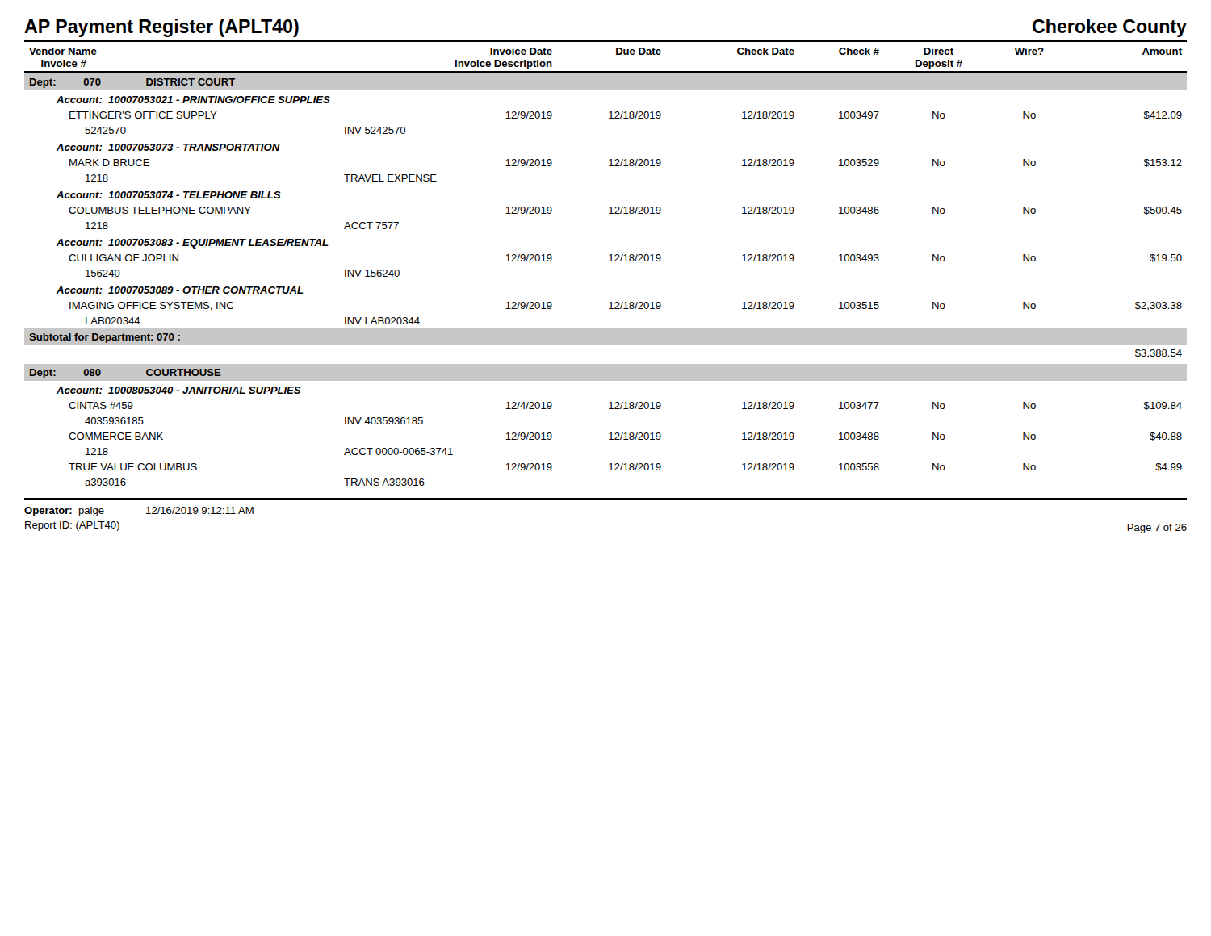AP Payment Register (APLT40)
Cherokee County
| Vendor Name Invoice # | Invoice Date Invoice Description | Due Date | Check Date | Check # | Direct Deposit # | Wire? | Amount |
| --- | --- | --- | --- | --- | --- | --- | --- |
| Dept: 070 DISTRICT COURT | |
| Account: 10007053021 - PRINTING/OFFICE SUPPLIES |
| ETTINGER'S OFFICE SUPPLY | 12/9/2019 | 12/18/2019 | 12/18/2019 | 1003497 | No | No | $412.09 |
| 5242570 | INV 5242570 | |
| Account: 10007053073 - TRANSPORTATION |
| MARK D BRUCE | 12/9/2019 | 12/18/2019 | 12/18/2019 | 1003529 | No | No | $153.12 |
| 1218 | TRAVEL EXPENSE | |
| Account: 10007053074 - TELEPHONE BILLS |
| COLUMBUS TELEPHONE COMPANY | 12/9/2019 | 12/18/2019 | 12/18/2019 | 1003486 | No | No | $500.45 |
| 1218 | ACCT 7577 | |
| Account: 10007053083 - EQUIPMENT LEASE/RENTAL |
| CULLIGAN OF JOPLIN | 12/9/2019 | 12/18/2019 | 12/18/2019 | 1003493 | No | No | $19.50 |
| 156240 | INV 156240 | |
| Account: 10007053089 - OTHER CONTRACTUAL |
| IMAGING OFFICE SYSTEMS, INC | 12/9/2019 | 12/18/2019 | 12/18/2019 | 1003515 | No | No | $2,303.38 |
| LAB020344 | INV LAB020344 | |
| Subtotal for Department: 070 : |
| $3,388.54 |
| Dept: 080 COURTHOUSE | |
| Account: 10008053040 - JANITORIAL SUPPLIES |
| CINTAS #459 | 12/4/2019 | 12/18/2019 | 12/18/2019 | 1003477 | No | No | $109.84 |
| 4035936185 | INV 4035936185 | |
| COMMERCE BANK | 12/9/2019 | 12/18/2019 | 12/18/2019 | 1003488 | No | No | $40.88 |
| 1218 | ACCT 0000-0065-3741 | |
| TRUE VALUE COLUMBUS | 12/9/2019 | 12/18/2019 | 12/18/2019 | 1003558 | No | No | $4.99 |
| a393016 | TRANS A393016 | |
Operator: paige 12/16/2019 9:12:11 AM
Report ID: (APLT40)
Page 7 of 26